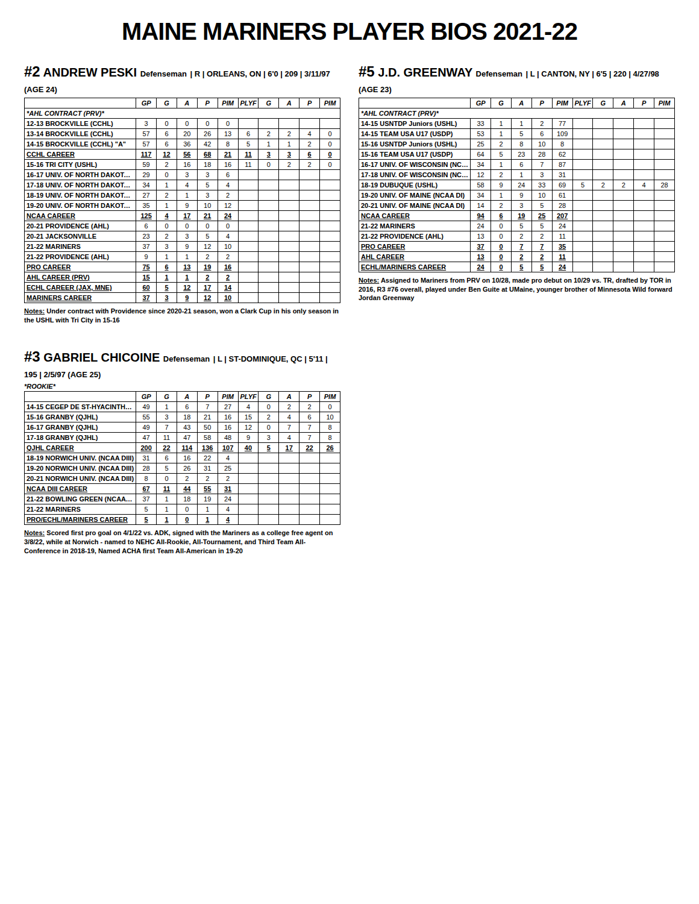Maine Mariners Player Bios 2021-22
#2 ANDREW PESKI Defenseman | R | Orleans, ON | 6'0 | 209 | 3/11/97 (Age 24)
| | GP | G | A | P | PIM | PLYF | G | A | P | PIM |
| --- | --- | --- | --- | --- | --- | --- | --- | --- | --- | --- |
| *AHL CONTRACT (PRV)* |
| 12-13 BROCKVILLE (CCHL) | 3 | 0 | 0 | 0 | 0 | | | | | |
| 13-14 BROCKVILLE (CCHL) | 57 | 6 | 20 | 26 | 13 | 6 | 2 | 2 | 4 | 0 |
| 14-15 BROCKVILLE (CCHL) "A" | 57 | 6 | 36 | 42 | 8 | 5 | 1 | 1 | 2 | 0 |
| CCHL CAREER | 117 | 12 | 56 | 68 | 21 | 11 | 3 | 3 | 6 | 0 |
| 15-16 TRI CITY (USHL) | 59 | 2 | 16 | 18 | 16 | 11 | 0 | 2 | 2 | 0 |
| 16-17 UNIV. OF NORTH DAKOTA (NCAA DI) | 29 | 0 | 3 | 3 | 6 | | | | | |
| 17-18 UNIV. OF NORTH DAKOTA (NCAA DI) | 34 | 1 | 4 | 5 | 4 | | | | | |
| 18-19 UNIV. OF NORTH DAKOTA (NCAA DI) | 27 | 2 | 1 | 3 | 2 | | | | | |
| 19-20 UNIV. OF NORTH DAKOTA (NCAA DI) | 35 | 1 | 9 | 10 | 12 | | | | | |
| NCAA CAREER | 125 | 4 | 17 | 21 | 24 | | | | | |
| 20-21 PROVIDENCE (AHL) | 6 | 0 | 0 | 0 | 0 | | | | | |
| 20-21 JACKSONVILLE | 23 | 2 | 3 | 5 | 4 | | | | | |
| 21-22 MARINERS | 37 | 3 | 9 | 12 | 10 | | | | | |
| 21-22 PROVIDENCE (AHL) | 9 | 1 | 1 | 2 | 2 | | | | | |
| PRO CAREER | 75 | 6 | 13 | 19 | 16 | | | | | |
| AHL CAREER (PRV) | 15 | 1 | 1 | 2 | 2 | | | | | |
| ECHL CAREER (JAX, MNE) | 60 | 5 | 12 | 17 | 14 | | | | | |
| MARINERS CAREER | 37 | 3 | 9 | 12 | 10 | | | | | |
Notes: Under contract with Providence since 2020-21 season, won a Clark Cup in his only season in the USHL with Tri City in 15-16
#3 GABRIEL CHICOINE Defenseman | L | St-Dominique, QC | 5'11 | 195 | 2/5/97 (Age 25)
*ROOKIE*
| | GP | G | A | P | PIM | PLYF | G | A | P | PIM |
| --- | --- | --- | --- | --- | --- | --- | --- | --- | --- | --- |
| 14-15 CEGEP DE ST-HYACINTHE (QJHL) | 49 | 1 | 6 | 7 | 27 | 4 | 0 | 2 | 2 | 0 |
| 15-16 GRANBY (QJHL) | 55 | 3 | 18 | 21 | 16 | 15 | 2 | 4 | 6 | 10 |
| 16-17 GRANBY (QJHL) | 49 | 7 | 43 | 50 | 16 | 12 | 0 | 7 | 7 | 8 |
| 17-18 GRANBY (QJHL) | 47 | 11 | 47 | 58 | 48 | 9 | 3 | 4 | 7 | 8 |
| QJHL CAREER | 200 | 22 | 114 | 136 | 107 | 40 | 5 | 17 | 22 | 26 |
| 18-19 NORWICH UNIV. (NCAA DIII) | 31 | 6 | 16 | 22 | 4 | | | | | |
| 19-20 NORWICH UNIV. (NCAA DIII) | 28 | 5 | 26 | 31 | 25 | | | | | |
| 20-21 NORWICH UNIV. (NCAA DIII) | 8 | 0 | 2 | 2 | 2 | | | | | |
| NCAA DIII CAREER | 67 | 11 | 44 | 55 | 31 | | | | | |
| 21-22 BOWLING GREEN (NCAA DI) | 37 | 1 | 18 | 19 | 24 | | | | | |
| 21-22 MARINERS | 5 | 1 | 0 | 1 | 4 | | | | | |
| PRO/ECHL/MARINERS CAREER | 5 | 1 | 0 | 1 | 4 | | | | | |
Notes: Scored first pro goal on 4/1/22 vs. ADK, signed with the Mariners as a college free agent on 3/8/22, while at Norwich - named to NEHC All-Rookie, All-Tournament, and Third Team All-Conference in 2018-19, Named ACHA first Team All-American in 19-20
#5 J.D. GREENWAY Defenseman | L | Canton, NY | 6'5 | 220 | 4/27/98 (Age 23)
| | GP | G | A | P | PIM | PLYF | G | A | P | PIM |
| --- | --- | --- | --- | --- | --- | --- | --- | --- | --- | --- |
| *AHL CONTRACT (PRV)* |
| 14-15 USNTDP Juniors (USHL) | 33 | 1 | 1 | 2 | 77 | | | | | |
| 14-15 TEAM USA U17 (USDP) | 53 | 1 | 5 | 6 | 109 | | | | | |
| 15-16 USNTDP Juniors (USHL) | 25 | 2 | 8 | 10 | 8 | | | | | |
| 15-16 TEAM USA U17 (USDP) | 64 | 5 | 23 | 28 | 62 | | | | | |
| 16-17 UNIV. OF WISCONSIN (NCAA DI) | 34 | 1 | 6 | 7 | 87 | | | | | |
| 17-18 UNIV. OF WISCONSIN (NCAA DI) | 12 | 2 | 1 | 3 | 31 | | | | | |
| 18-19 DUBUQUE (USHL) | 58 | 9 | 24 | 33 | 69 | 5 | 2 | 2 | 4 | 28 |
| 19-20 UNIV. OF MAINE (NCAA DI) | 34 | 1 | 9 | 10 | 61 | | | | | |
| 20-21 UNIV. OF MAINE (NCAA DI) | 14 | 2 | 3 | 5 | 28 | | | | | |
| NCAA CAREER | 94 | 6 | 19 | 25 | 207 | | | | | |
| 21-22 MARINERS | 24 | 0 | 5 | 5 | 24 | | | | | |
| 21-22 PROVIDENCE (AHL) | 13 | 0 | 2 | 2 | 11 | | | | | |
| PRO CAREER | 37 | 0 | 7 | 7 | 35 | | | | | |
| AHL CAREER | 13 | 0 | 2 | 2 | 11 | | | | | |
| ECHL/MARINERS CAREER | 24 | 0 | 5 | 5 | 24 | | | | | |
Notes: Assigned to Mariners from PRV on 10/28, made pro debut on 10/29 vs. TR, drafted by TOR in 2016, R3 #76 overall, played under Ben Guite at UMaine, younger brother of Minnesota Wild forward Jordan Greenway